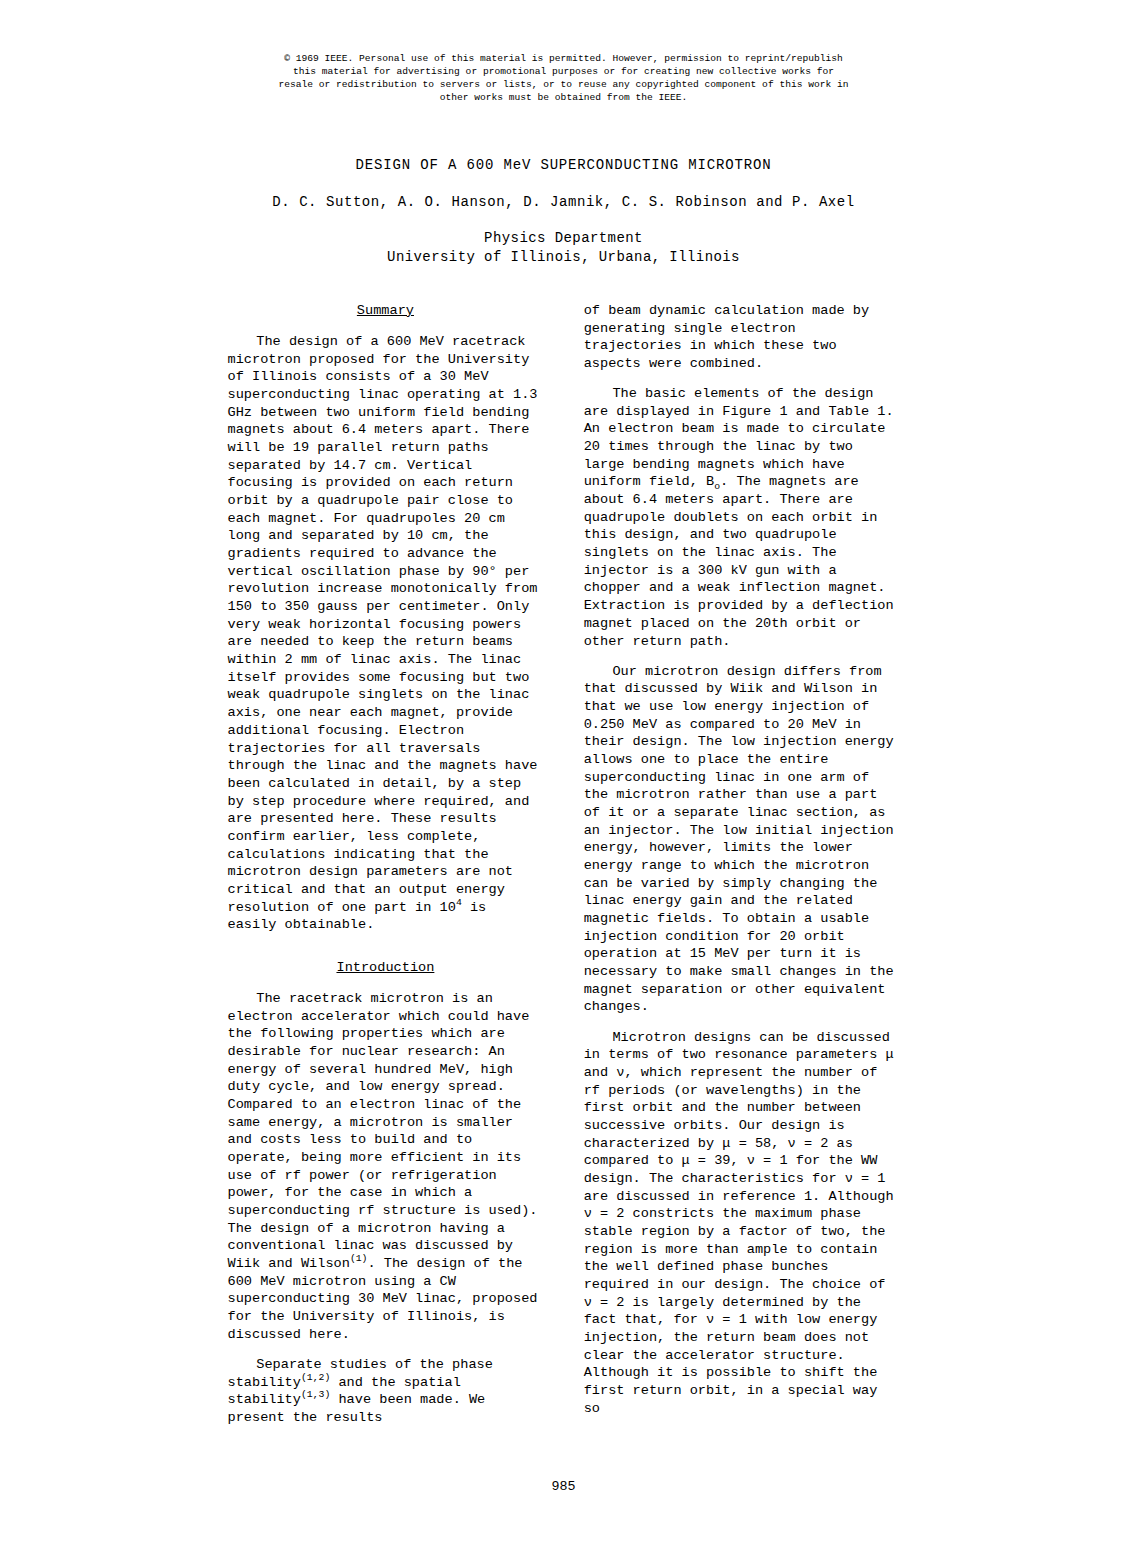© 1969 IEEE. Personal use of this material is permitted. However, permission to reprint/republish this material for advertising or promotional purposes or for creating new collective works for resale or redistribution to servers or lists, or to reuse any copyrighted component of this work in other works must be obtained from the IEEE.
DESIGN OF A 600 MeV SUPERCONDUCTING MICROTRON
D. C. Sutton, A. O. Hanson, D. Jamnik, C. S. Robinson and P. Axel
Physics Department
University of Illinois, Urbana, Illinois
Summary
The design of a 600 MeV racetrack microtron proposed for the University of Illinois consists of a 30 MeV superconducting linac operating at 1.3 GHz between two uniform field bending magnets about 6.4 meters apart. There will be 19 parallel return paths separated by 14.7 cm. Vertical focusing is provided on each return orbit by a quadrupole pair close to each magnet. For quadrupoles 20 cm long and separated by 10 cm, the gradients required to advance the vertical oscillation phase by 90° per revolution increase monotonically from 150 to 350 gauss per centimeter. Only very weak horizontal focusing powers are needed to keep the return beams within 2 mm of linac axis. The linac itself provides some focusing but two weak quadrupole singlets on the linac axis, one near each magnet, provide additional focusing. Electron trajectories for all traversals through the linac and the magnets have been calculated in detail, by a step by step procedure where required, and are presented here. These results confirm earlier, less complete, calculations indicating that the microtron design parameters are not critical and that an output energy resolution of one part in 104 is easily obtainable.
Introduction
The racetrack microtron is an electron accelerator which could have the following properties which are desirable for nuclear research: An energy of several hundred MeV, high duty cycle, and low energy spread. Compared to an electron linac of the same energy, a microtron is smaller and costs less to build and to operate, being more efficient in its use of rf power (or refrigeration power, for the case in which a superconducting rf structure is used). The design of a microtron having a conventional linac was discussed by Wiik and Wilson(1). The design of the 600 MeV microtron using a CW superconducting 30 MeV linac, proposed for the University of Illinois, is discussed here.
Separate studies of the phase stability(1,2) and the spatial stability(1,3) have been made. We present the results
of beam dynamic calculation made by generating single electron trajectories in which these two aspects were combined.
The basic elements of the design are displayed in Figure 1 and Table 1. An electron beam is made to circulate 20 times through the linac by two large bending magnets which have uniform field, Bo. The magnets are about 6.4 meters apart. There are quadrupole doublets on each orbit in this design, and two quadrupole singlets on the linac axis. The injector is a 300 kV gun with a chopper and a weak inflection magnet. Extraction is provided by a deflection magnet placed on the 20th orbit or other return path.
Our microtron design differs from that discussed by Wiik and Wilson in that we use low energy injection of 0.250 MeV as compared to 20 MeV in their design. The low injection energy allows one to place the entire superconducting linac in one arm of the microtron rather than use a part of it or a separate linac section, as an injector. The low initial injection energy, however, limits the lower energy range to which the microtron can be varied by simply changing the linac energy gain and the related magnetic fields. To obtain a usable injection condition for 20 orbit operation at 15 MeV per turn it is necessary to make small changes in the magnet separation or other equivalent changes.
Microtron designs can be discussed in terms of two resonance parameters μ and ν, which represent the number of rf periods (or wavelengths) in the first orbit and the number between successive orbits. Our design is characterized by μ = 58, ν = 2 as compared to μ = 39, ν = 1 for the WW design. The characteristics for ν = 1 are discussed in reference 1. Although ν = 2 constricts the maximum phase stable region by a factor of two, the region is more than ample to contain the well defined phase bunches required in our design. The choice of ν = 2 is largely determined by the fact that, for ν = 1 with low energy injection, the return beam does not clear the accelerator structure. Although it is possible to shift the first return orbit, in a special way so
985